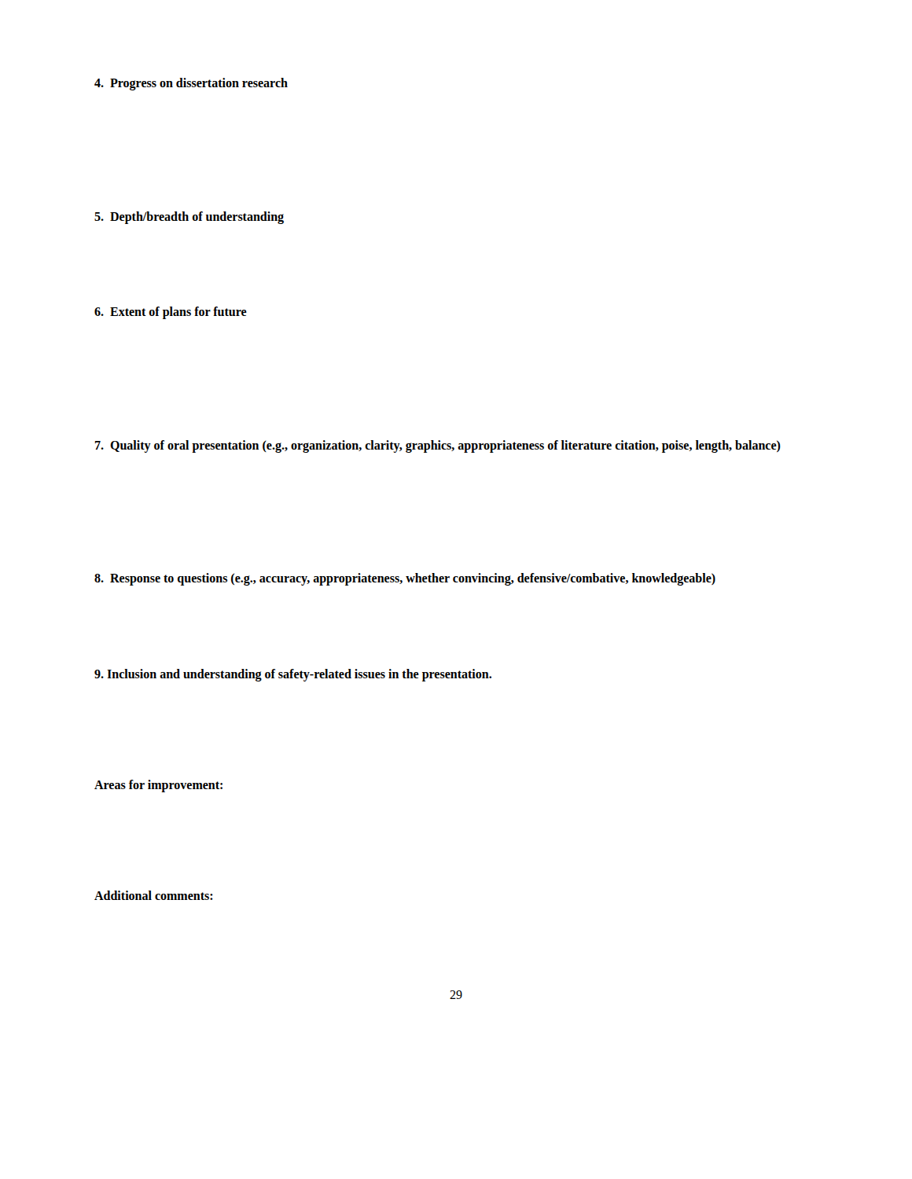4. Progress on dissertation research
5. Depth/breadth of understanding
6. Extent of plans for future
7. Quality of oral presentation (e.g., organization, clarity, graphics, appropriateness of literature citation, poise, length, balance)
8. Response to questions (e.g., accuracy, appropriateness, whether convincing, defensive/combative, knowledgeable)
9. Inclusion and understanding of safety-related issues in the presentation.
Areas for improvement:
Additional comments:
29